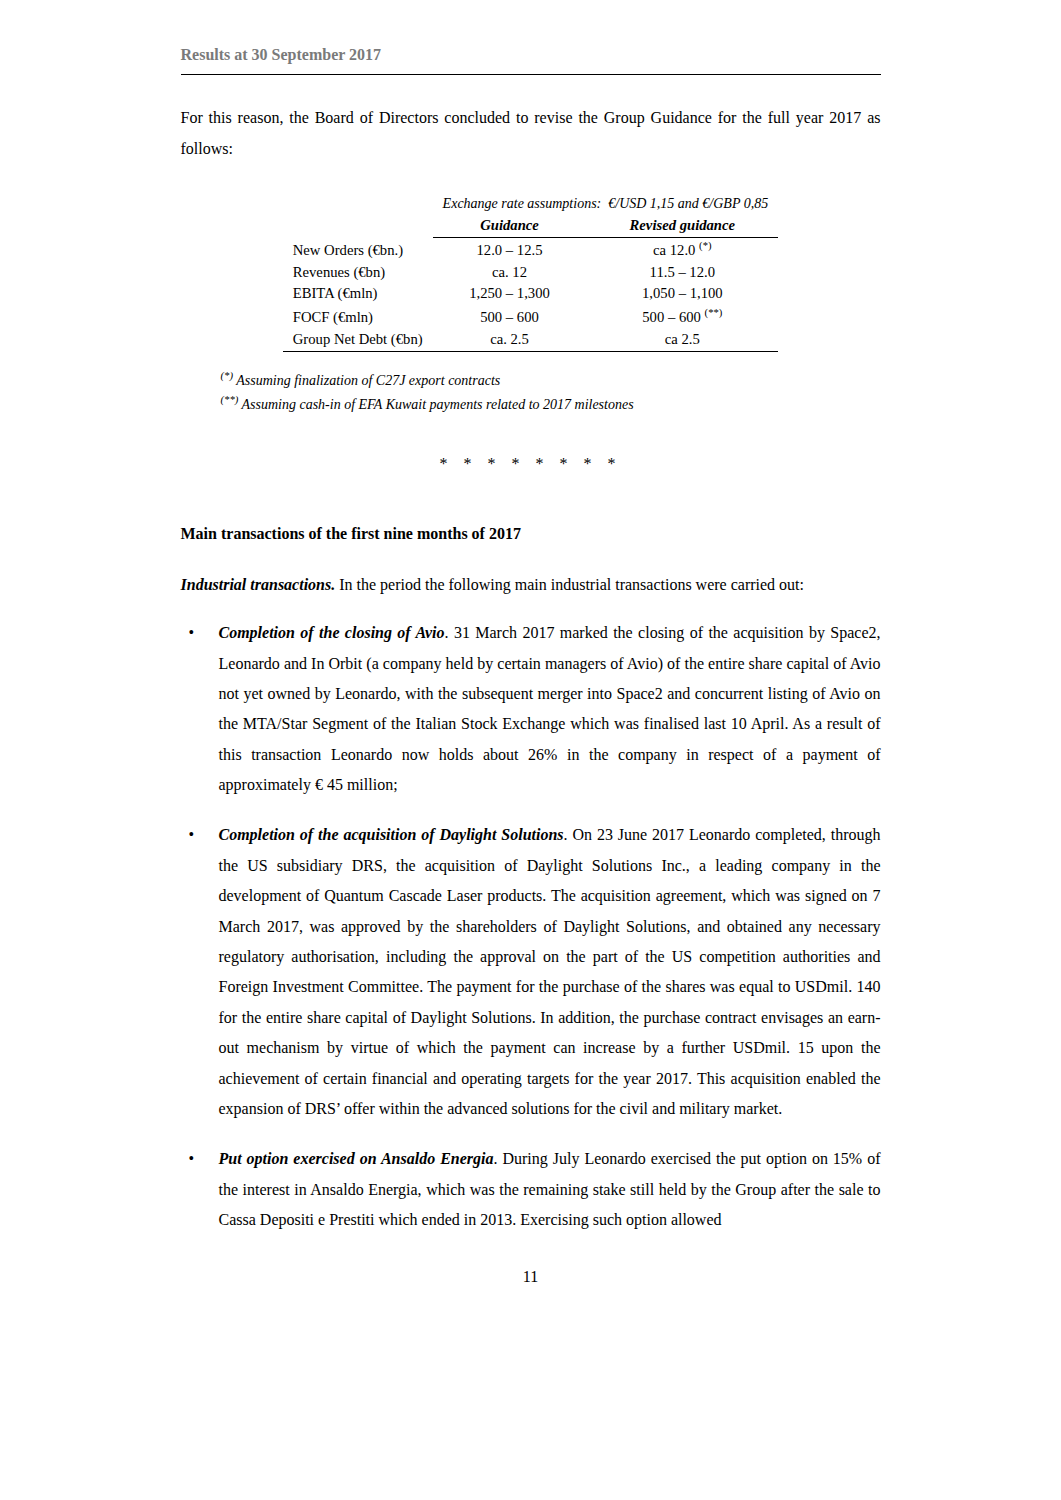Results at 30 September 2017
For this reason, the Board of Directors concluded to revise the Group Guidance for the full year 2017 as follows:
| | Exchange rate assumptions: €/USD 1,15 and €/GBP 0,85 |
| | Guidance | Revised guidance |
| New Orders (€bn.) | 12.0 – 12.5 | ca 12.0 (*) |
| Revenues (€bn) | ca. 12 | 11.5 – 12.0 |
| EBITA (€mln) | 1,250 – 1,300 | 1,050 – 1,100 |
| FOCF (€mln) | 500 – 600 | 500 – 600 (**) |
| Group Net Debt (€bn) | ca. 2.5 | ca 2.5 |
(*) Assuming finalization of C27J export contracts
(**) Assuming cash-in of EFA Kuwait payments related to 2017 milestones
* * * * * * * *
Main transactions of the first nine months of 2017
Industrial transactions. In the period the following main industrial transactions were carried out:
Completion of the closing of Avio. 31 March 2017 marked the closing of the acquisition by Space2, Leonardo and In Orbit (a company held by certain managers of Avio) of the entire share capital of Avio not yet owned by Leonardo, with the subsequent merger into Space2 and concurrent listing of Avio on the MTA/Star Segment of the Italian Stock Exchange which was finalised last 10 April. As a result of this transaction Leonardo now holds about 26% in the company in respect of a payment of approximately € 45 million;
Completion of the acquisition of Daylight Solutions. On 23 June 2017 Leonardo completed, through the US subsidiary DRS, the acquisition of Daylight Solutions Inc., a leading company in the development of Quantum Cascade Laser products. The acquisition agreement, which was signed on 7 March 2017, was approved by the shareholders of Daylight Solutions, and obtained any necessary regulatory authorisation, including the approval on the part of the US competition authorities and Foreign Investment Committee. The payment for the purchase of the shares was equal to USDmil. 140 for the entire share capital of Daylight Solutions. In addition, the purchase contract envisages an earn-out mechanism by virtue of which the payment can increase by a further USDmil. 15 upon the achievement of certain financial and operating targets for the year 2017. This acquisition enabled the expansion of DRS’ offer within the advanced solutions for the civil and military market.
Put option exercised on Ansaldo Energia. During July Leonardo exercised the put option on 15% of the interest in Ansaldo Energia, which was the remaining stake still held by the Group after the sale to Cassa Depositi e Prestiti which ended in 2013. Exercising such option allowed
11